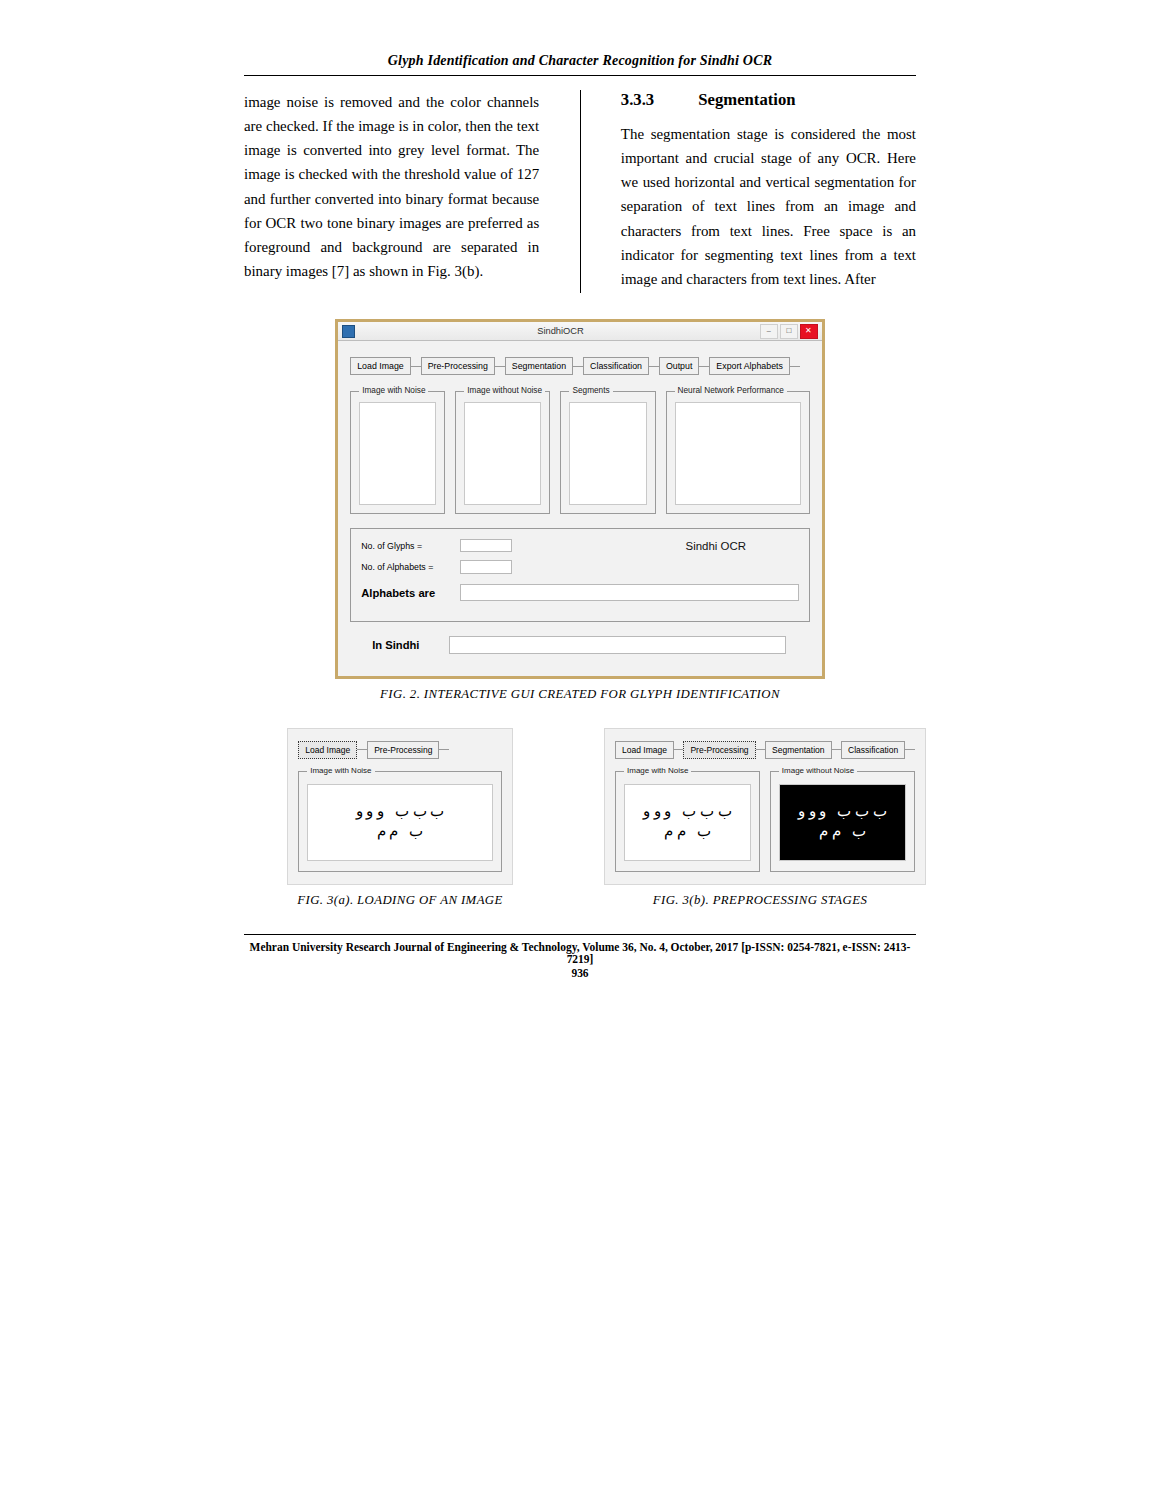Glyph Identification and Character Recognition for Sindhi OCR
image noise is removed and the color channels are checked. If the image is in color, then the text image is converted into grey level format. The image is checked with the threshold value of 127 and further converted into binary format because for OCR two tone binary images are preferred as foreground and background are separated in binary images [7] as shown in Fig. 3(b).
3.3.3 Segmentation
The segmentation stage is considered the most important and crucial stage of any OCR. Here we used horizontal and vertical segmentation for separation of text lines from an image and characters from text lines. Free space is an indicator for segmenting text lines from a text image and characters from text lines. After
SindhiOCR
–
□
✕
Load Image
Pre-Processing
Segmentation
Classification
Output
Export Alphabets
Image with Noise
Image without Noise
Segments
Neural Network Performance
No. of Glyphs =
Sindhi OCR
No. of Alphabets =
Alphabets are
In Sindhi
FIG. 2. INTERACTIVE GUI CREATED FOR GLYPH IDENTIFICATION
Load Image
Pre-Processing
Image with Noise
ب ب ب و و و
ب م م
FIG. 3(a). LOADING OF AN IMAGE
Load Image
Pre-Processing
Segmentation
Classification
Image with Noise
ب ب ب و و و
ب م م
Image without Noise
ب ب ب و و و
ب م م
FIG. 3(b). PREPROCESSING STAGES
Mehran University Research Journal of Engineering & Technology, Volume 36, No. 4, October, 2017 [p-ISSN: 0254-7821, e-ISSN: 2413-7219]
936